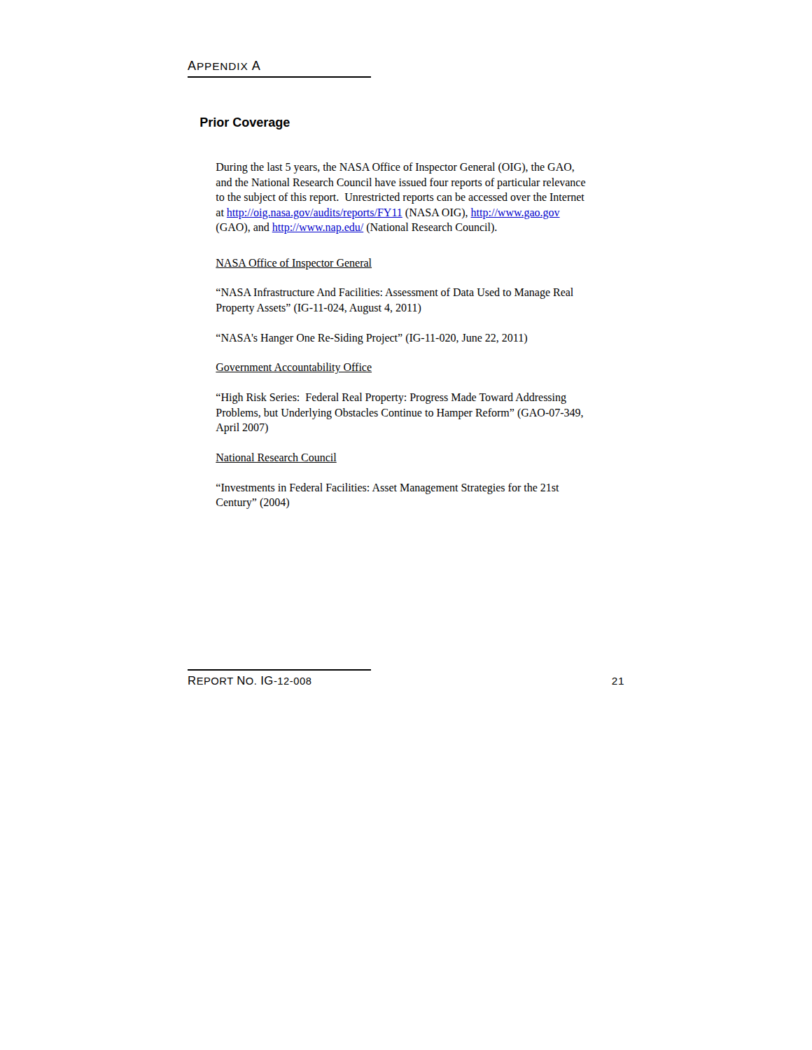APPENDIX A
Prior Coverage
During the last 5 years, the NASA Office of Inspector General (OIG), the GAO, and the National Research Council have issued four reports of particular relevance to the subject of this report. Unrestricted reports can be accessed over the Internet at http://oig.nasa.gov/audits/reports/FY11 (NASA OIG), http://www.gao.gov (GAO), and http://www.nap.edu/ (National Research Council).
NASA Office of Inspector General
“NASA Infrastructure And Facilities: Assessment of Data Used to Manage Real Property Assets” (IG-11-024, August 4, 2011)
“NASA's Hanger One Re-Siding Project” (IG-11-020, June 22, 2011)
Government Accountability Office
“High Risk Series: Federal Real Property: Progress Made Toward Addressing Problems, but Underlying Obstacles Continue to Hamper Reform” (GAO-07-349, April 2007)
National Research Council
“Investments in Federal Facilities: Asset Management Strategies for the 21st Century” (2004)
REPORT NO. IG-12-008 21